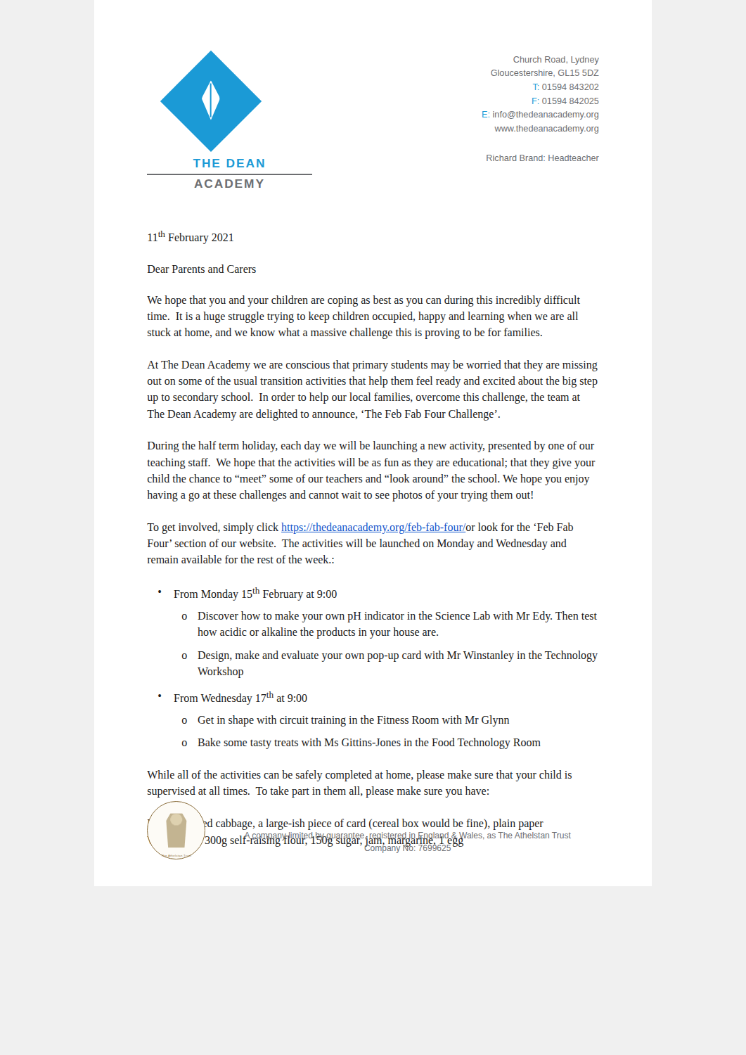THE DEAN ACADEMY
Church Road, Lydney
Gloucestershire, GL15 5DZ
T: 01594 843202
F: 01594 842025
E: info@thedeanacademy.org
www.thedeanacademy.org
Richard Brand: Headteacher
11th February 2021
Dear Parents and Carers
We hope that you and your children are coping as best as you can during this incredibly difficult time. It is a huge struggle trying to keep children occupied, happy and learning when we are all stuck at home, and we know what a massive challenge this is proving to be for families.
At The Dean Academy we are conscious that primary students may be worried that they are missing out on some of the usual transition activities that help them feel ready and excited about the big step up to secondary school. In order to help our local families, overcome this challenge, the team at The Dean Academy are delighted to announce, ‘The Feb Fab Four Challenge’.
During the half term holiday, each day we will be launching a new activity, presented by one of our teaching staff. We hope that the activities will be as fun as they are educational; that they give your child the chance to “meet” some of our teachers and “look around” the school. We hope you enjoy having a go at these challenges and cannot wait to see photos of your trying them out!
To get involved, simply click https://thedeanacademy.org/feb-fab-four/or look for the ‘Feb Fab Four’ section of our website. The activities will be launched on Monday and Wednesday and remain available for the rest of the week.:
• From Monday 15th February at 9:00
o Discover how to make your own pH indicator in the Science Lab with Mr Edy. Then test how acidic or alkaline the products in your house are.
o Design, make and evaluate your own pop-up card with Mr Winstanley in the Technology Workshop
• From Wednesday 17th at 9:00
o Get in shape with circuit training in the Fitness Room with Mr Glynn
o Bake some tasty treats with Ms Gittins-Jones in the Food Technology Room
While all of the activities can be safely completed at home, please make sure that your child is supervised at all times. To take part in them all, please make sure you have:
Monday: a red cabbage, a large-ish piece of card (cereal box would be fine), plain paper
Wednesday: 300g self-raising flour, 150g sugar, jam, margarine, 1 egg
The Athelstan Trust
A company limited by guarantee, registered in England & Wales, as The Athelstan Trust
Company No: 7699625